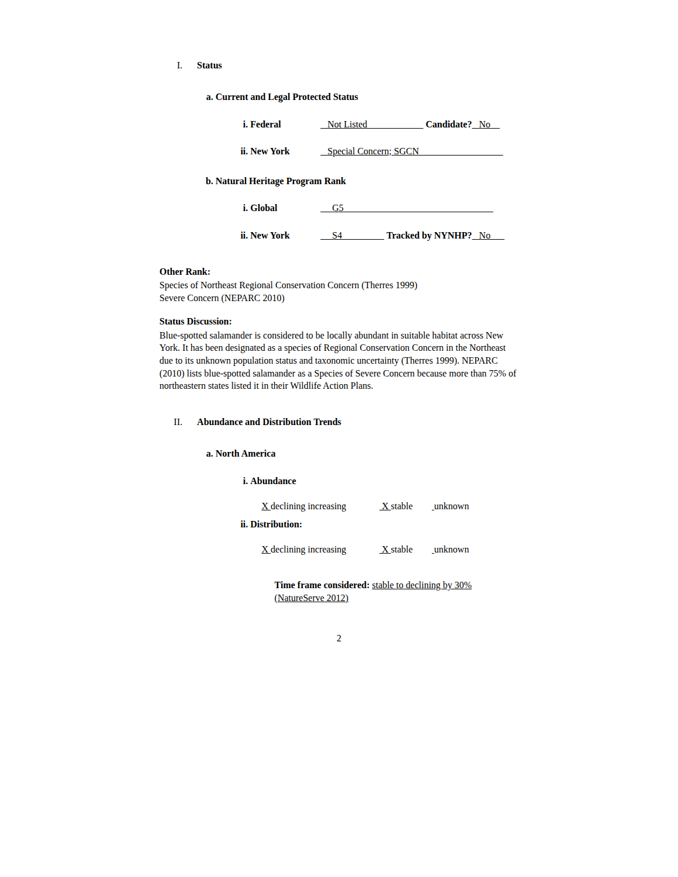Status
Current and Legal Protected Status
Federal Not Listed Candidate? No
New York Special Concern; SGCN
Natural Heritage Program Rank
Global G5
New York S4 Tracked by NYNHP? No
Other Rank:
Species of Northeast Regional Conservation Concern (Therres 1999)
Severe Concern (NEPARC 2010)
Status Discussion:
Blue-spotted salamander is considered to be locally abundant in suitable habitat across New York. It has been designated as a species of Regional Conservation Concern in the Northeast due to its unknown population status and taxonomic uncertainty (Therres 1999). NEPARC (2010) lists blue-spotted salamander as a Species of Severe Concern because more than 75% of northeastern states listed it in their Wildlife Action Plans.
Abundance and Distribution Trends
North America
Abundance
X declining increasing X stable unknown
Distribution:
X declining increasing X stable unknown
Time frame considered: stable to declining by 30% (NatureServe 2012)
2